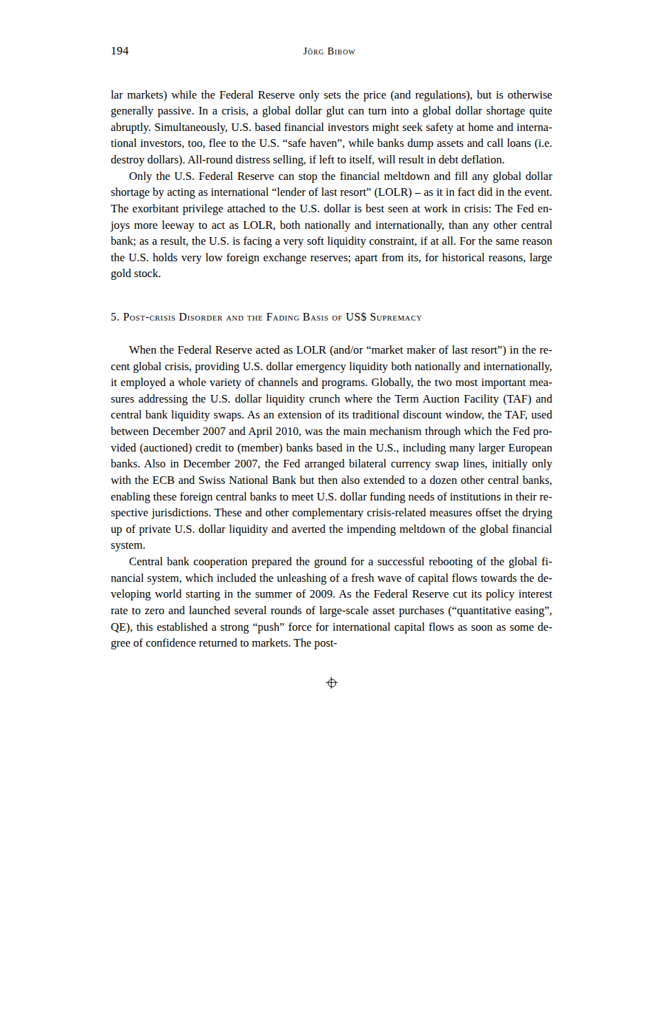194 Jörg Bibow
lar markets) while the Federal Reserve only sets the price (and regulations), but is otherwise generally passive. In a crisis, a global dollar glut can turn into a global dollar shortage quite abruptly. Simultaneously, U.S. based financial investors might seek safety at home and international investors, too, flee to the U.S. “safe haven”, while banks dump assets and call loans (i.e. destroy dollars). All-round distress selling, if left to itself, will result in debt deflation.
Only the U.S. Federal Reserve can stop the financial meltdown and fill any global dollar shortage by acting as international “lender of last resort” (LOLR) – as it in fact did in the event. The exorbitant privilege attached to the U.S. dollar is best seen at work in crisis: The Fed enjoys more leeway to act as LOLR, both nationally and internationally, than any other central bank; as a result, the U.S. is facing a very soft liquidity constraint, if at all. For the same reason the U.S. holds very low foreign exchange reserves; apart from its, for historical reasons, large gold stock.
5. Post-crisis Disorder and the Fading Basis of US$ Supremacy
When the Federal Reserve acted as LOLR (and/or “market maker of last resort”) in the recent global crisis, providing U.S. dollar emergency liquidity both nationally and internationally, it employed a whole variety of channels and programs. Globally, the two most important measures addressing the U.S. dollar liquidity crunch where the Term Auction Facility (TAF) and central bank liquidity swaps. As an extension of its traditional discount window, the TAF, used between December 2007 and April 2010, was the main mechanism through which the Fed provided (auctioned) credit to (member) banks based in the U.S., including many larger European banks. Also in December 2007, the Fed arranged bilateral currency swap lines, initially only with the ECB and Swiss National Bank but then also extended to a dozen other central banks, enabling these foreign central banks to meet U.S. dollar funding needs of institutions in their respective jurisdictions. These and other complementary crisis-related measures offset the drying up of private U.S. dollar liquidity and averted the impending meltdown of the global financial system.
Central bank cooperation prepared the ground for a successful rebooting of the global financial system, which included the unleashing of a fresh wave of capital flows towards the developing world starting in the summer of 2009. As the Federal Reserve cut its policy interest rate to zero and launched several rounds of large-scale asset purchases (“quantitative easing”, QE), this established a strong “push” force for international capital flows as soon as some degree of confidence returned to markets. The post-